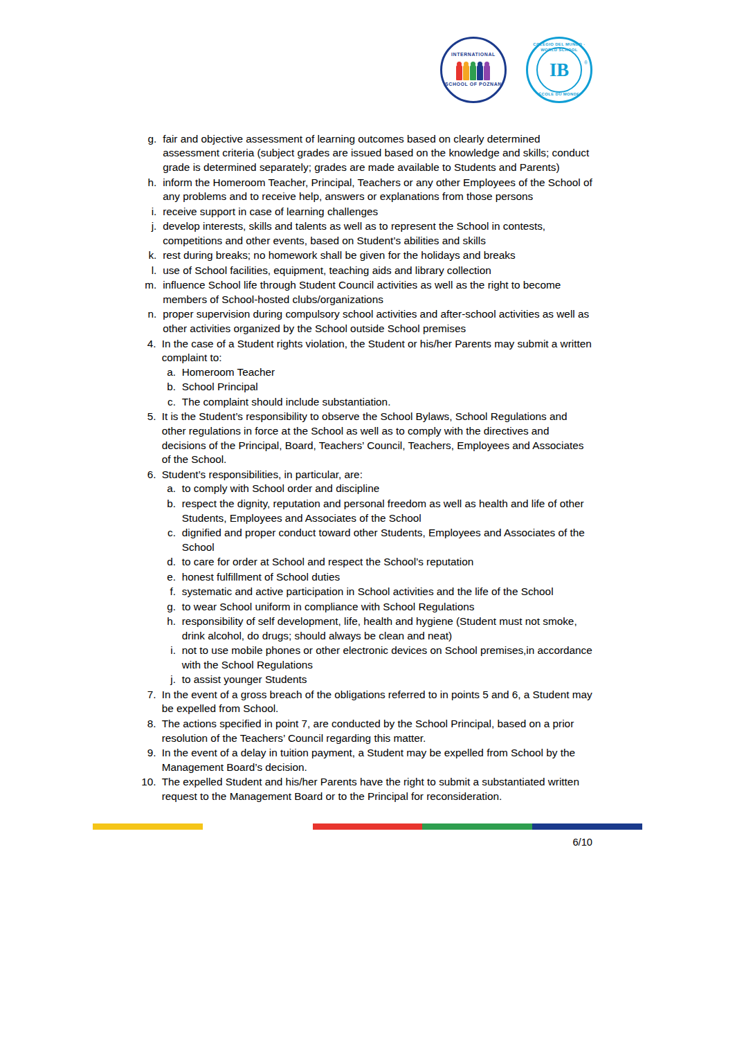International
School of Poznan
Colegio del Mundo · World School
IB
École du Monde
®
fair and objective assessment of learning outcomes based on clearly determined assessment criteria (subject grades are issued based on the knowledge and skills; conduct grade is determined separately; grades are made available to Students and Parents)
inform the Homeroom Teacher, Principal, Teachers or any other Employees of the School of any problems and to receive help, answers or explanations from those persons
receive support in case of learning challenges
develop interests, skills and talents as well as to represent the School in contests, competitions and other events, based on Student’s abilities and skills
rest during breaks; no homework shall be given for the holidays and breaks
use of School facilities, equipment, teaching aids and library collection
influence School life through Student Council activities as well as the right to become members of School-hosted clubs/organizations
proper supervision during compulsory school activities and after-school activities as well as other activities organized by the School outside School premises
In the case of a Student rights violation, the Student or his/her Parents may submit a written complaint to:
Homeroom Teacher
School Principal
The complaint should include substantiation.
It is the Student’s responsibility to observe the School Bylaws, School Regulations and other regulations in force at the School as well as to comply with the directives and decisions of the Principal, Board, Teachers’ Council, Teachers, Employees and Associates of the School.
Student’s responsibilities, in particular, are:
to comply with School order and discipline
respect the dignity, reputation and personal freedom as well as health and life of other Students, Employees and Associates of the School
dignified and proper conduct toward other Students, Employees and Associates of the School
to care for order at School and respect the School’s reputation
honest fulfillment of School duties
systematic and active participation in School activities and the life of the School
to wear School uniform in compliance with School Regulations
responsibility of self development, life, health and hygiene (Student must not smoke, drink alcohol, do drugs; should always be clean and neat)
not to use mobile phones or other electronic devices on School premises,in accordance with the School Regulations
to assist younger Students
In the event of a gross breach of the obligations referred to in points 5 and 6, a Student may be expelled from School.
The actions specified in point 7, are conducted by the School Principal, based on a prior resolution of the Teachers’ Council regarding this matter.
In the event of a delay in tuition payment, a Student may be expelled from School by the Management Board’s decision.
The expelled Student and his/her Parents have the right to submit a substantiated written request to the Management Board or to the Principal for reconsideration.
6/10